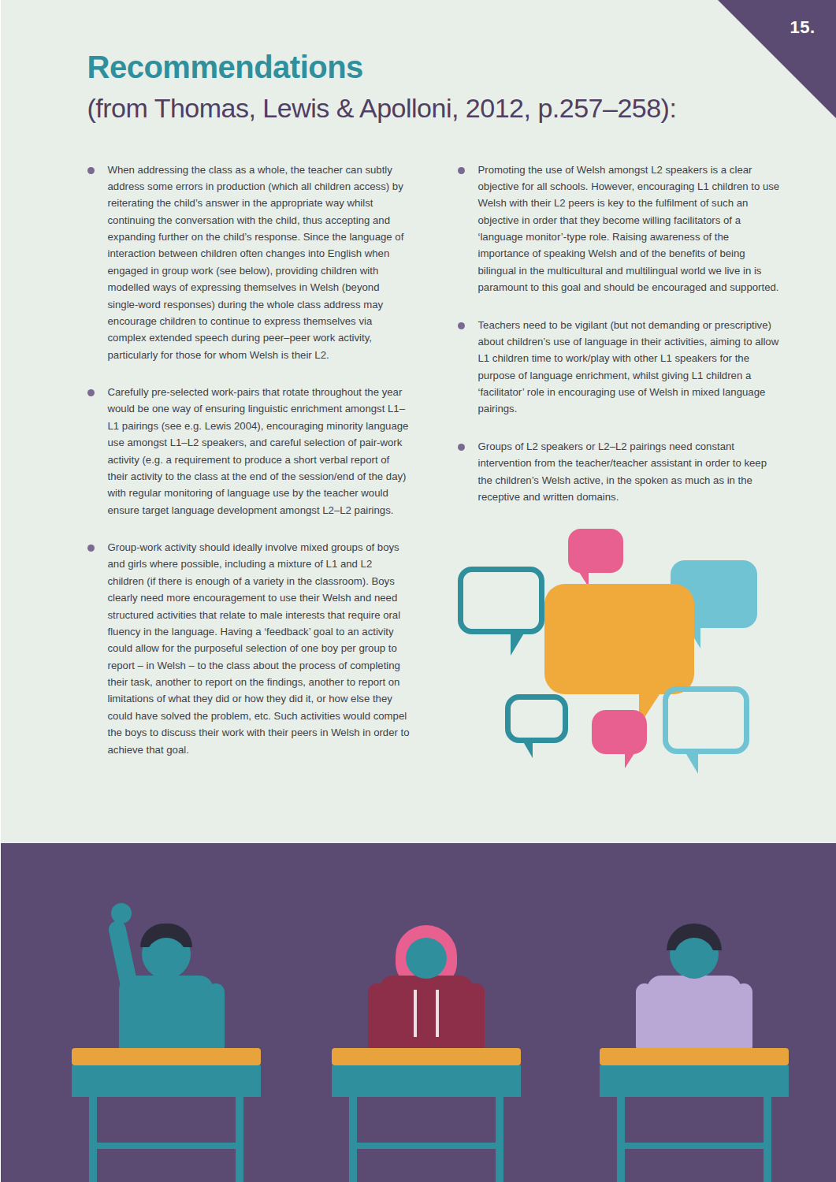15.
Recommendations (from Thomas, Lewis & Apolloni, 2012, p.257–258):
When addressing the class as a whole, the teacher can subtly address some errors in production (which all children access) by reiterating the child’s answer in the appropriate way whilst continuing the conversation with the child, thus accepting and expanding further on the child’s response. Since the language of interaction between children often changes into English when engaged in group work (see below), providing children with modelled ways of expressing themselves in Welsh (beyond single-word responses) during the whole class address may encourage children to continue to express themselves via complex extended speech during peer–peer work activity, particularly for those for whom Welsh is their L2.
Carefully pre-selected work-pairs that rotate throughout the year would be one way of ensuring linguistic enrichment amongst L1–L1 pairings (see e.g. Lewis 2004), encouraging minority language use amongst L1–L2 speakers, and careful selection of pair-work activity (e.g. a requirement to produce a short verbal report of their activity to the class at the end of the session/end of the day) with regular monitoring of language use by the teacher would ensure target language development amongst L2–L2 pairings.
Group-work activity should ideally involve mixed groups of boys and girls where possible, including a mixture of L1 and L2 children (if there is enough of a variety in the classroom). Boys clearly need more encouragement to use their Welsh and need structured activities that relate to male interests that require oral fluency in the language. Having a ‘feedback’ goal to an activity could allow for the purposeful selection of one boy per group to report – in Welsh – to the class about the process of completing their task, another to report on the findings, another to report on limitations of what they did or how they did it, or how else they could have solved the problem, etc. Such activities would compel the boys to discuss their work with their peers in Welsh in order to achieve that goal.
Promoting the use of Welsh amongst L2 speakers is a clear objective for all schools. However, encouraging L1 children to use Welsh with their L2 peers is key to the fulfilment of such an objective in order that they become willing facilitators of a ‘language monitor’-type role. Raising awareness of the importance of speaking Welsh and of the benefits of being bilingual in the multicultural and multilingual world we live in is paramount to this goal and should be encouraged and supported.
Teachers need to be vigilant (but not demanding or prescriptive) about children’s use of language in their activities, aiming to allow L1 children time to work/play with other L1 speakers for the purpose of language enrichment, whilst giving L1 children a ‘facilitator’ role in encouraging use of Welsh in mixed language pairings.
Groups of L2 speakers or L2–L2 pairings need constant intervention from the teacher/teacher assistant in order to keep the children’s Welsh active, in the spoken as much as in the receptive and written domains.